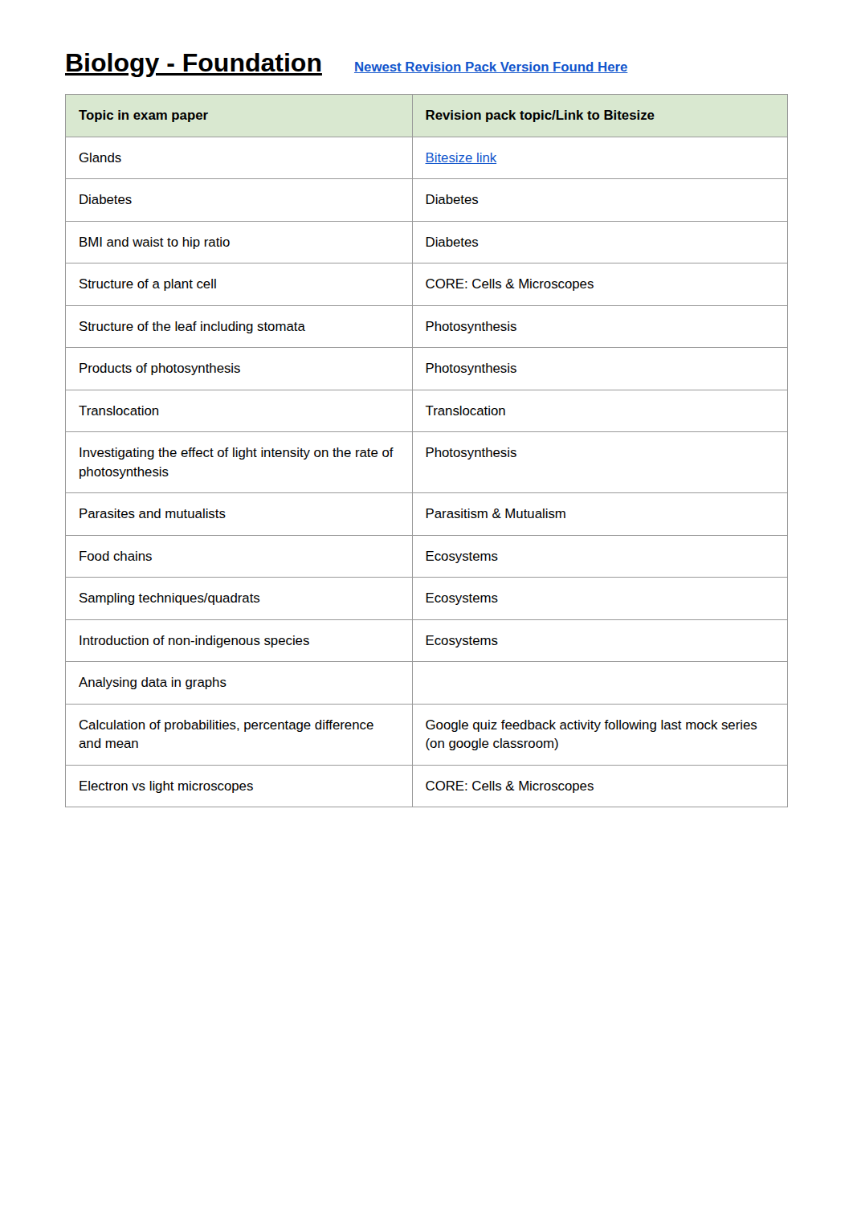Biology - Foundation
Newest Revision Pack Version Found Here
| Topic in exam paper | Revision pack topic/Link to Bitesize |
| --- | --- |
| Glands | Bitesize link |
| Diabetes | Diabetes |
| BMI and waist to hip ratio | Diabetes |
| Structure of a plant cell | CORE: Cells & Microscopes |
| Structure of the leaf including stomata | Photosynthesis |
| Products of photosynthesis | Photosynthesis |
| Translocation | Translocation |
| Investigating the effect of light intensity on the rate of photosynthesis | Photosynthesis |
| Parasites and mutualists | Parasitism & Mutualism |
| Food chains | Ecosystems |
| Sampling techniques/quadrats | Ecosystems |
| Introduction of non-indigenous species | Ecosystems |
| Analysing data in graphs | |
| Calculation of probabilities, percentage difference and mean | Google quiz feedback activity following last mock series (on google classroom) |
| Electron vs light microscopes | CORE: Cells & Microscopes |